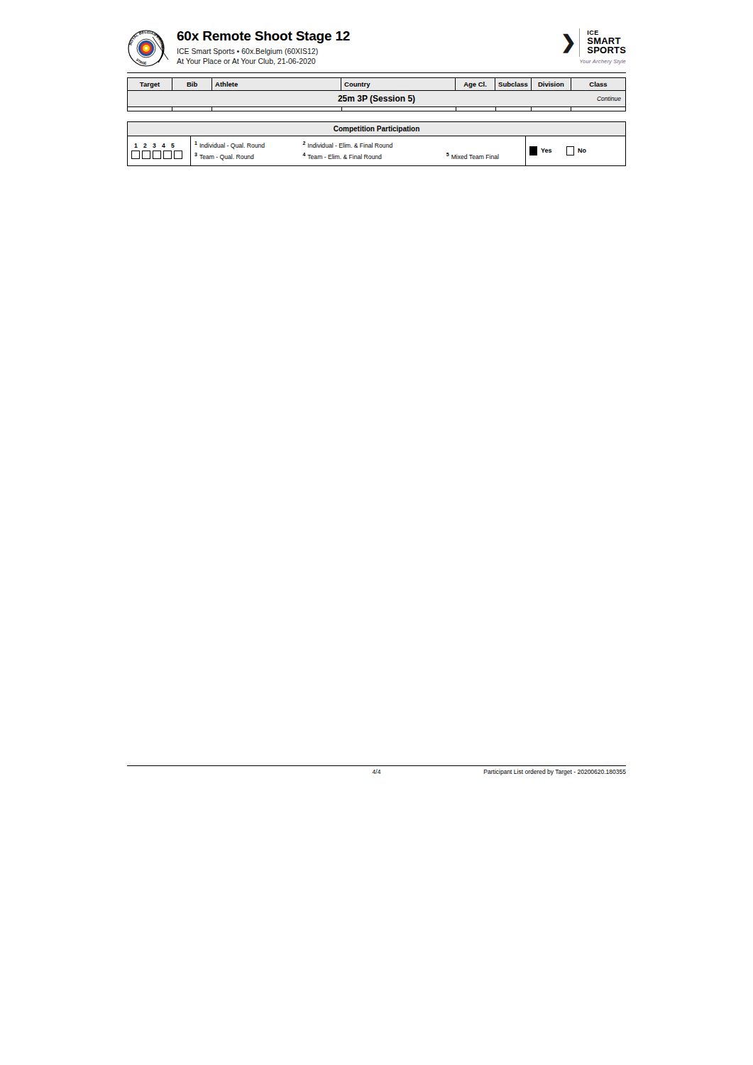ROYAL BELGIAN ARCHERY STAGE
60x Remote Shoot Stage 12
ICE Smart Sports • 60x.Belgium (60XIS12)
At Your Place or At Your Club, 21-06-2020
❯
ICE
SMART
SPORTS
Your Archery Style
| 25m 3P (Session 5) Continue |
| Target | Bib | Athlete | Country | Age Cl. | Subclass | Division | Class |
Note: the Class / 1 2 3 4 5 / Status columns are rendered as part of the header row above. To match the original layout exactly, the last two header cells are appended here.
| Competition Participation |
| 1 2 3 4 5 | 1 Individual - Qual. Round 2 Individual - Elim. & Final Round 3 Team - Qual. Round 4 Team - Elim. & Final Round 5 Mixed Team Final | Yes No |
4/4
Participant List ordered by Target - 20200620.180355